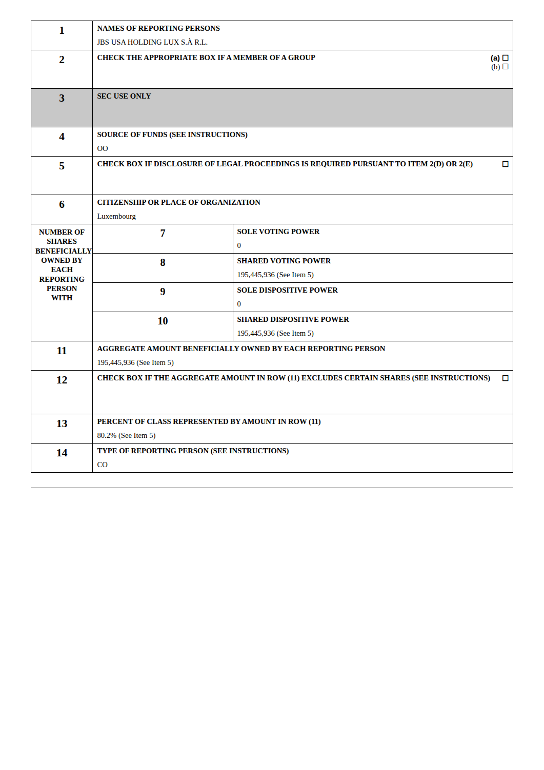| 1 | NAMES OF REPORTING PERSONS JBS USA HOLDING LUX S.À R.L. |
| 2 | CHECK THE APPROPRIATE BOX IF A MEMBER OF A GROUP (a) ☐ (b) ☐ |
| 3 | SEC USE ONLY |
| 4 | SOURCE OF FUNDS (SEE INSTRUCTIONS) OO |
| 5 | CHECK BOX IF DISCLOSURE OF LEGAL PROCEEDINGS IS REQUIRED PURSUANT TO ITEM 2(D) OR 2(E) ☐ |
| 6 | CITIZENSHIP OR PLACE OF ORGANIZATION Luxembourg |
| NUMBER OF SHARES BENEFICIALLY OWNED BY EACH REPORTING PERSON WITH | 7 | SOLE VOTING POWER 0 |
| 8 | SHARED VOTING POWER 195,445,936 (See Item 5) |
| 9 | SOLE DISPOSITIVE POWER 0 |
| 10 | SHARED DISPOSITIVE POWER 195,445,936 (See Item 5) |
| 11 | AGGREGATE AMOUNT BENEFICIALLY OWNED BY EACH REPORTING PERSON 195,445,936 (See Item 5) |
| 12 | CHECK BOX IF THE AGGREGATE AMOUNT IN ROW (11) EXCLUDES CERTAIN SHARES (SEE INSTRUCTIONS) ☐ |
| 13 | PERCENT OF CLASS REPRESENTED BY AMOUNT IN ROW (11) 80.2% (See Item 5) |
| 14 | TYPE OF REPORTING PERSON (SEE INSTRUCTIONS) CO |